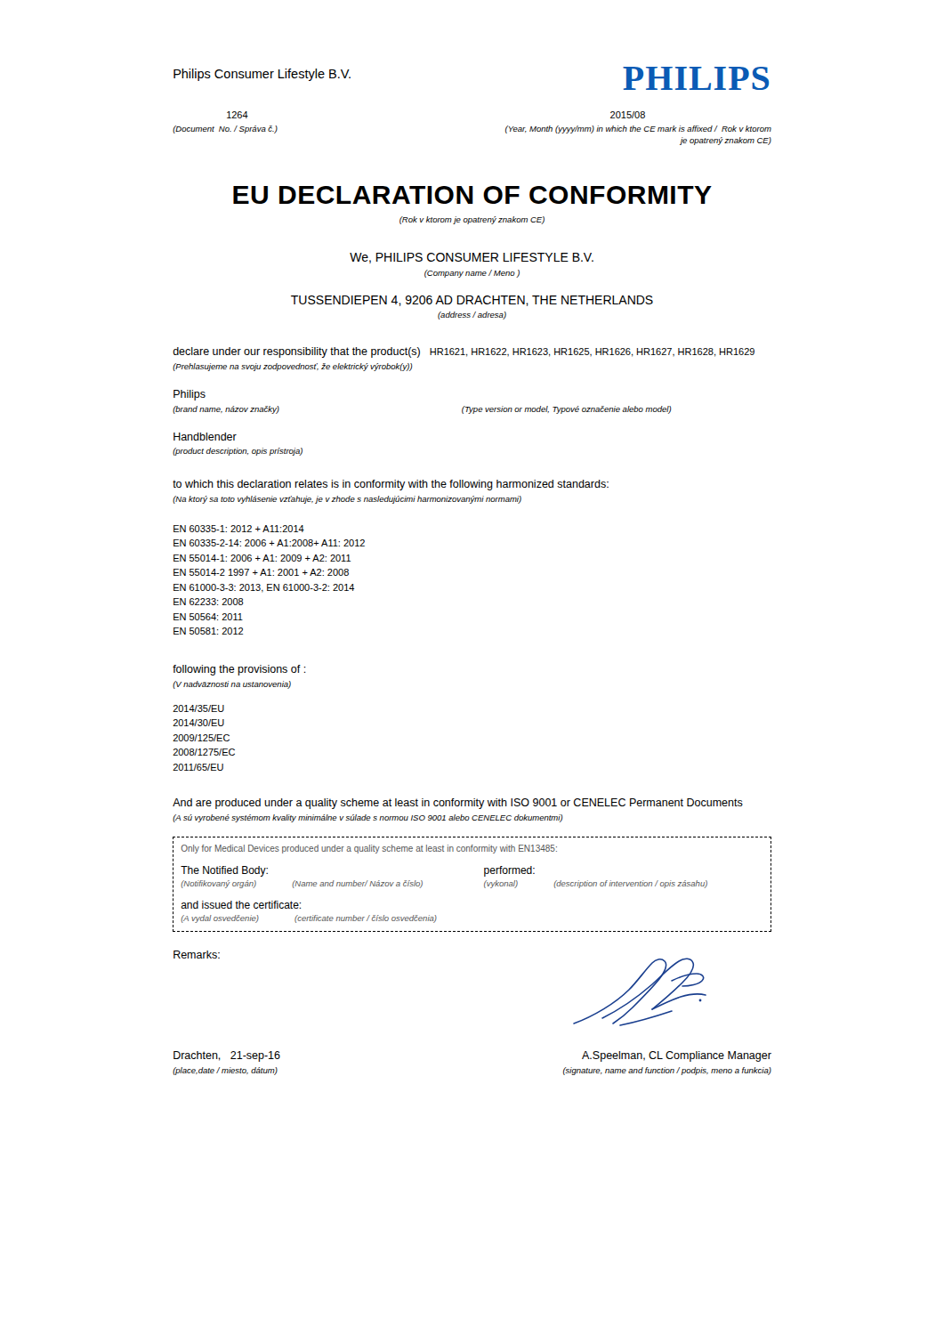Philips Consumer Lifestyle B.V.
PHILIPS
1264
(Document No. / Správa č.)
2015/08
(Year, Month (yyyy/mm) in which the CE mark is affixed / Rok v ktorom
je opatrený znakom CE)
EU DECLARATION OF CONFORMITY
(Rok v ktorom je opatrený znakom CE)
We, PHILIPS CONSUMER LIFESTYLE B.V.
(Company name / Meno )
TUSSENDIEPEN 4, 9206 AD DRACHTEN, THE NETHERLANDS
(address / adresa)
declare under our responsibility that the product(s)
HR1621, HR1622, HR1623, HR1625, HR1626, HR1627, HR1628, HR1629
(Prehlasujeme na svoju zodpovednosť, že elektrický výrobok(y))
Philips
(brand name, názov značky)
(Type version or model, Typové označenie alebo model)
Handblender
(product description, opis prístroja)
to which this declaration relates is in conformity with the following harmonized standards:
(Na ktorý sa toto vyhlásenie vzťahuje, je v zhode s nasledujúcimi harmonizovanými normami)
EN 60335-1: 2012 + A11:2014
EN 60335-2-14: 2006 + A1:2008+ A11: 2012
EN 55014-1: 2006 + A1: 2009 + A2: 2011
EN 55014-2 1997 + A1: 2001 + A2: 2008
EN 61000-3-3: 2013, EN 61000-3-2: 2014
EN 62233: 2008
EN 50564: 2011
EN 50581: 2012
following the provisions of :
(V nadväznosti na ustanovenia)
2014/35/EU
2014/30/EU
2009/125/EC
2008/1275/EC
2011/65/EU
And are produced under a quality scheme at least in conformity with ISO 9001 or CENELEC Permanent Documents
(A sú vyrobené systémom kvality minimálne v súlade s normou ISO 9001 alebo CENELEC dokumentmi)
Only for Medical Devices produced under a quality scheme at least in conformity with EN13485:
The Notified Body:
(Notifikovaný orgán)(Name and number/ Názov a číslo)
performed:
(vykonal)(description of intervention / opis zásahu)
and issued the certificate:
(A vydal osvedčenie)(certificate number / číslo osvedčenia)
Remarks:
Drachten, 21-sep-16
(place,date / miesto, dátum)
A.Speelman, CL Compliance Manager
(signature, name and function / podpis, meno a funkcia)